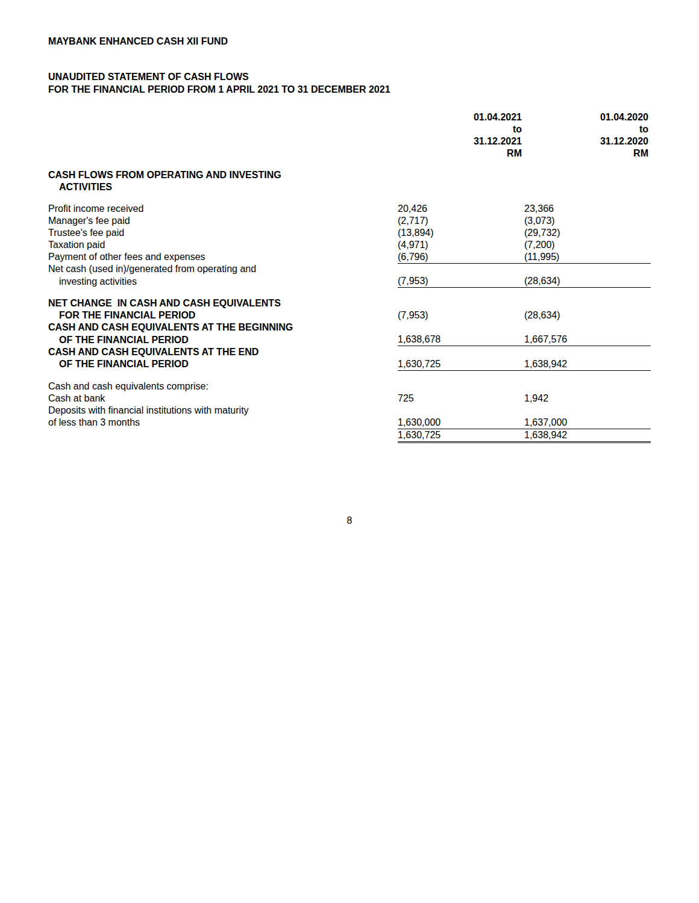MAYBANK ENHANCED CASH XII FUND
UNAUDITED STATEMENT OF CASH FLOWS
FOR THE FINANCIAL PERIOD FROM 1 APRIL 2021 TO 31 DECEMBER 2021
| | 01.04.2021 | 01.04.2020 |
| | to | to |
| | 31.12.2021 | 31.12.2020 |
| | RM | RM |
| CASH FLOWS FROM OPERATING AND INVESTING | | |
| ACTIVITIES | | |
| Profit income received | 20,426 | 23,366 |
| Manager's fee paid | (2,717) | (3,073) |
| Trustee's fee paid | (13,894) | (29,732) |
| Taxation paid | (4,971) | (7,200) |
| Payment of other fees and expenses | (6,796) | (11,995) |
| Net cash (used in)/generated from operating and | | |
| investing activities | (7,953) | (28,634) |
| NET CHANGE IN CASH AND CASH EQUIVALENTS | | |
| FOR THE FINANCIAL PERIOD | (7,953) | (28,634) |
| CASH AND CASH EQUIVALENTS AT THE BEGINNING | | |
| OF THE FINANCIAL PERIOD | 1,638,678 | 1,667,576 |
| CASH AND CASH EQUIVALENTS AT THE END | | |
| OF THE FINANCIAL PERIOD | 1,630,725 | 1,638,942 |
| Cash and cash equivalents comprise: | | |
| Cash at bank | 725 | 1,942 |
| Deposits with financial institutions with maturity | | |
| of less than 3 months | 1,630,000 | 1,637,000 |
| | 1,630,725 | 1,638,942 |
8